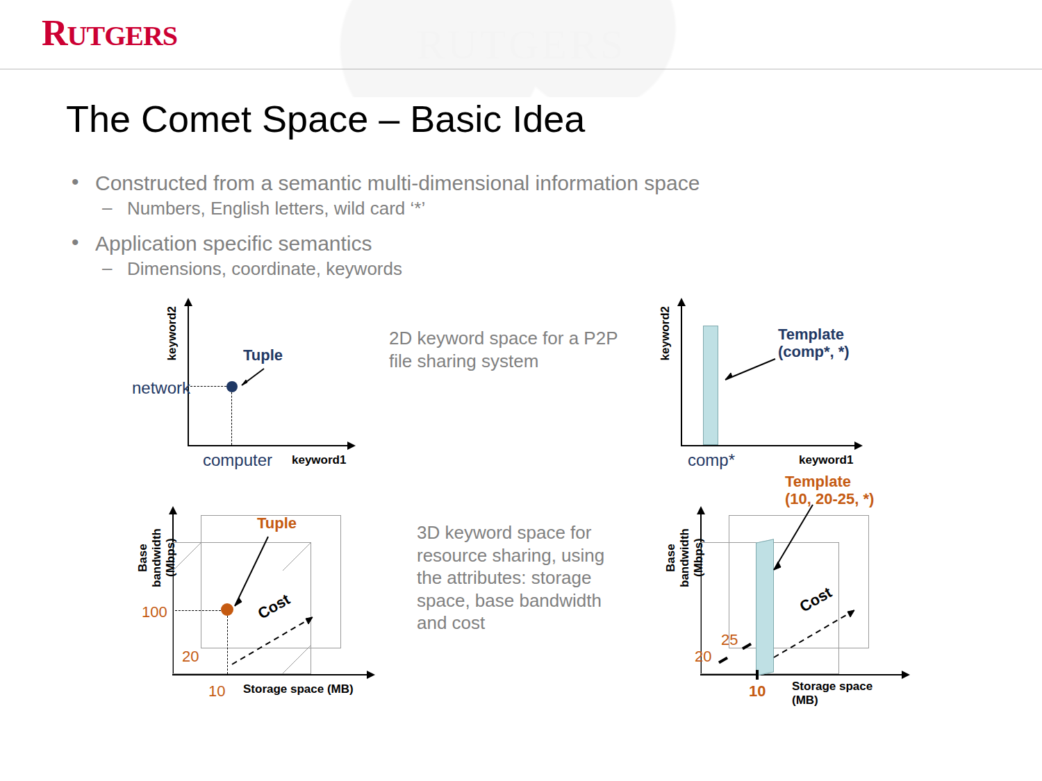RUTGERS
The Comet Space – Basic Idea
Constructed from a semantic multi-dimensional information space
Numbers, English letters, wild card ‘*’
Application specific semantics
Dimensions, coordinate, keywords
keyword2
keyword1
Tuple
network
computer
2D keyword space for a P2P file sharing system
keyword2
keyword1
Template
(comp*, *)
comp*
Base
bandwidth
(Mbps)
Tuple
Cost
100
20
10
Storage space (MB)
3D keyword space for resource sharing, using the attributes: storage space, base bandwidth and cost
Base
bandwidth
(Mbps)
Template
(10, 20-25, *)
Cost
25
20
10
Storage space
(MB)